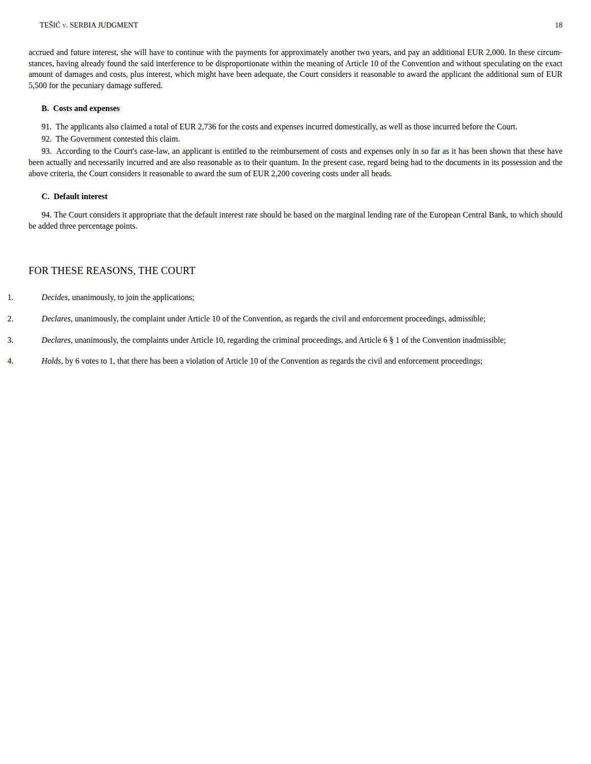TEŠIĆ v. SERBIA JUDGMENT 18
accrued and future interest, she will have to continue with the payments for approximately another two years, and pay an additional EUR 2,000. In these circumstances, having already found the said interference to be disproportionate within the meaning of Article 10 of the Convention and without speculating on the exact amount of damages and costs, plus interest, which might have been adequate, the Court considers it reasonable to award the applicant the additional sum of EUR 5,500 for the pecuniary damage suffered.
B. Costs and expenses
91. The applicants also claimed a total of EUR 2,736 for the costs and expenses incurred domestically, as well as those incurred before the Court.
92. The Government contested this claim.
93. According to the Court's case-law, an applicant is entitled to the reimbursement of costs and expenses only in so far as it has been shown that these have been actually and necessarily incurred and are also reasonable as to their quantum. In the present case, regard being had to the documents in its possession and the above criteria, the Court considers it reasonable to award the sum of EUR 2,200 covering costs under all heads.
C. Default interest
94. The Court considers it appropriate that the default interest rate should be based on the marginal lending rate of the European Central Bank, to which should be added three percentage points.
FOR THESE REASONS, THE COURT
1. Decides, unanimously, to join the applications;
2. Declares, unanimously, the complaint under Article 10 of the Convention, as regards the civil and enforcement proceedings, admissible;
3. Declares, unanimously, the complaints under Article 10, regarding the criminal proceedings, and Article 6 § 1 of the Convention inadmissible;
4. Holds, by 6 votes to 1, that there has been a violation of Article 10 of the Convention as regards the civil and enforcement proceedings;